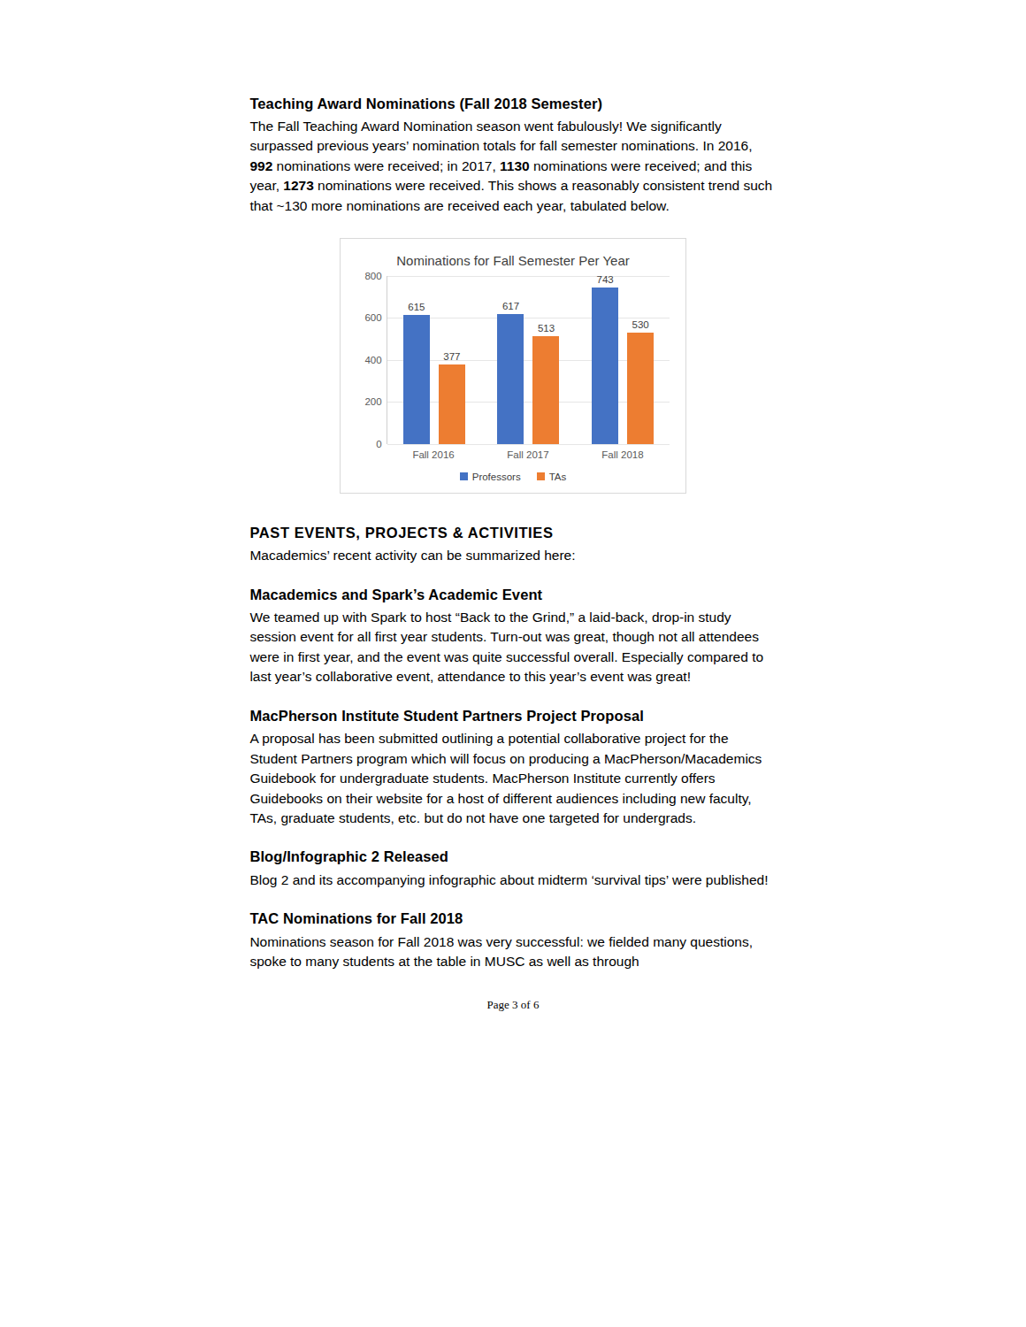Teaching Award Nominations (Fall 2018 Semester)
The Fall Teaching Award Nomination season went fabulously! We significantly surpassed previous years’ nomination totals for fall semester nominations. In 2016, 992 nominations were received; in 2017, 1130 nominations were received; and this year, 1273 nominations were received. This shows a reasonably consistent trend such that ~130 more nominations are received each year, tabulated below.
Nominations for Fall Semester Per Year
800
600
400
200
0
615
377
617
513
743
530
Fall 2016
Fall 2017
Fall 2018
Professors TAs
PAST EVENTS, PROJECTS & ACTIVITIES
Macademics’ recent activity can be summarized here:
Macademics and Spark’s Academic Event
We teamed up with Spark to host “Back to the Grind,” a laid-back, drop-in study session event for all first year students. Turn-out was great, though not all attendees were in first year, and the event was quite successful overall. Especially compared to last year’s collaborative event, attendance to this year’s event was great!
MacPherson Institute Student Partners Project Proposal
A proposal has been submitted outlining a potential collaborative project for the Student Partners program which will focus on producing a MacPherson/Macademics Guidebook for undergraduate students. MacPherson Institute currently offers Guidebooks on their website for a host of different audiences including new faculty, TAs, graduate students, etc. but do not have one targeted for undergrads.
Blog/Infographic 2 Released
Blog 2 and its accompanying infographic about midterm ‘survival tips’ were published!
TAC Nominations for Fall 2018
Nominations season for Fall 2018 was very successful: we fielded many questions, spoke to many students at the table in MUSC as well as through
Page 3 of 6